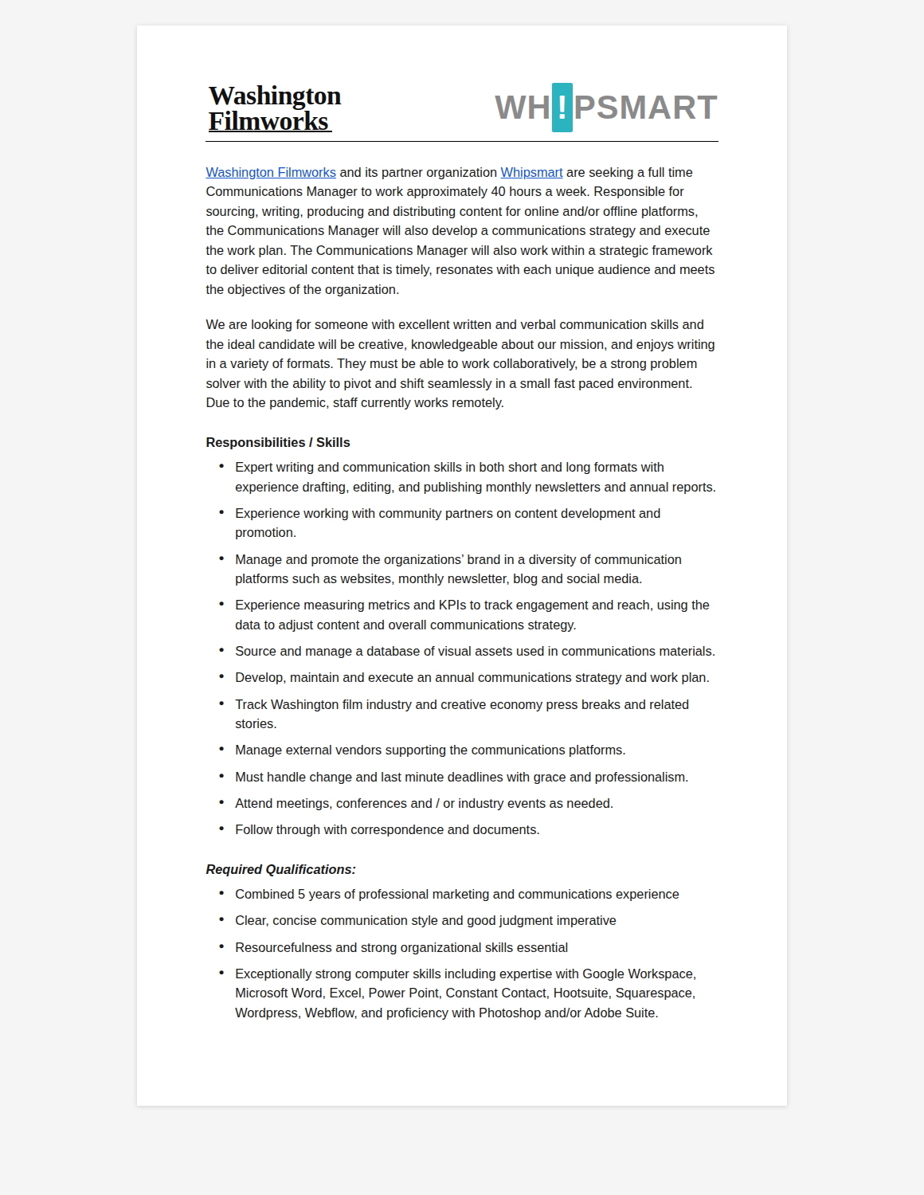WashingtonFilmworks
WH!PSMART
Washington Filmworks and its partner organization Whipsmart are seeking a full time Communications Manager to work approximately 40 hours a week. Responsible for sourcing, writing, producing and distributing content for online and/or offline platforms, the Communications Manager will also develop a communications strategy and execute the work plan. The Communications Manager will also work within a strategic framework to deliver editorial content that is timely, resonates with each unique audience and meets the objectives of the organization.
We are looking for someone with excellent written and verbal communication skills and the ideal candidate will be creative, knowledgeable about our mission, and enjoys writing in a variety of formats. They must be able to work collaboratively, be a strong problem solver with the ability to pivot and shift seamlessly in a small fast paced environment. Due to the pandemic, staff currently works remotely.
Responsibilities / Skills
Expert writing and communication skills in both short and long formats with experience drafting, editing, and publishing monthly newsletters and annual reports.
Experience working with community partners on content development and promotion.
Manage and promote the organizations’ brand in a diversity of communication platforms such as websites, monthly newsletter, blog and social media.
Experience measuring metrics and KPIs to track engagement and reach, using the data to adjust content and overall communications strategy.
Source and manage a database of visual assets used in communications materials.
Develop, maintain and execute an annual communications strategy and work plan.
Track Washington film industry and creative economy press breaks and related stories.
Manage external vendors supporting the communications platforms.
Must handle change and last minute deadlines with grace and professionalism.
Attend meetings, conferences and / or industry events as needed.
Follow through with correspondence and documents.
Required Qualifications:
Combined 5 years of professional marketing and communications experience
Clear, concise communication style and good judgment imperative
Resourcefulness and strong organizational skills essential
Exceptionally strong computer skills including expertise with Google Workspace, Microsoft Word, Excel, Power Point, Constant Contact, Hootsuite, Squarespace, Wordpress, Webflow, and proficiency with Photoshop and/or Adobe Suite.